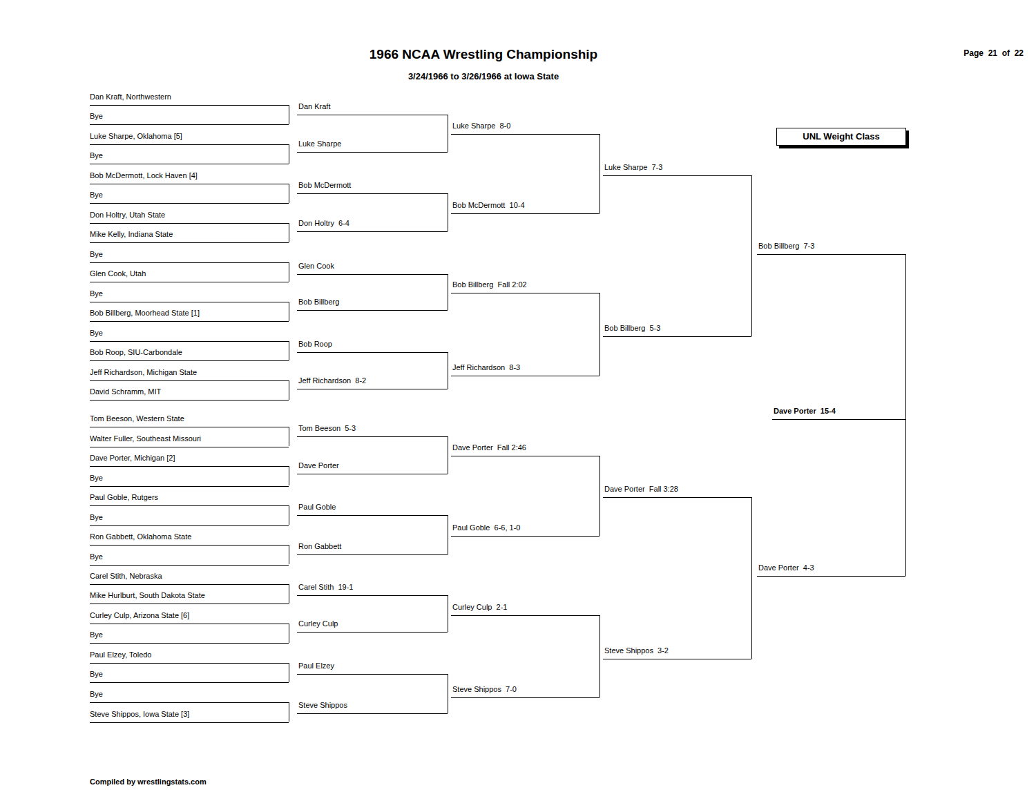Page 21 of 22
1966 NCAA Wrestling Championship
3/24/1966 to 3/26/1966 at Iowa State
UNL Weight Class
Dan Kraft, Northwestern
Bye
Luke Sharpe, Oklahoma [5]
Bye
Bob McDermott, Lock Haven [4]
Bye
Don Holtry, Utah State
Mike Kelly, Indiana State
Bye
Glen Cook, Utah
Bye
Bob Billberg, Moorhead State [1]
Bye
Bob Roop, SIU-Carbondale
Jeff Richardson, Michigan State
David Schramm, MIT
Tom Beeson, Western State
Walter Fuller, Southeast Missouri
Dave Porter, Michigan [2]
Bye
Paul Goble, Rutgers
Bye
Ron Gabbett, Oklahoma State
Bye
Carel Stith, Nebraska
Mike Hurlburt, South Dakota State
Curley Culp, Arizona State [6]
Bye
Paul Elzey, Toledo
Bye
Bye
Steve Shippos, Iowa State [3]
Dan Kraft
Luke Sharpe
Bob McDermott
Don Holtry 6-4
Glen Cook
Bob Billberg
Bob Roop
Jeff Richardson 8-2
Tom Beeson 5-3
Dave Porter
Paul Goble
Ron Gabbett
Carel Stith 19-1
Curley Culp
Paul Elzey
Steve Shippos
Luke Sharpe 8-0
Bob McDermott 10-4
Bob Billberg Fall 2:02
Jeff Richardson 8-3
Dave Porter Fall 2:46
Paul Goble 6-6, 1-0
Curley Culp 2-1
Steve Shippos 7-0
Luke Sharpe 7-3
Bob Billberg 5-3
Dave Porter Fall 3:28
Steve Shippos 3-2
Bob Billberg 7-3
Dave Porter 4-3
Dave Porter 15-4
Compiled by wrestlingstats.com